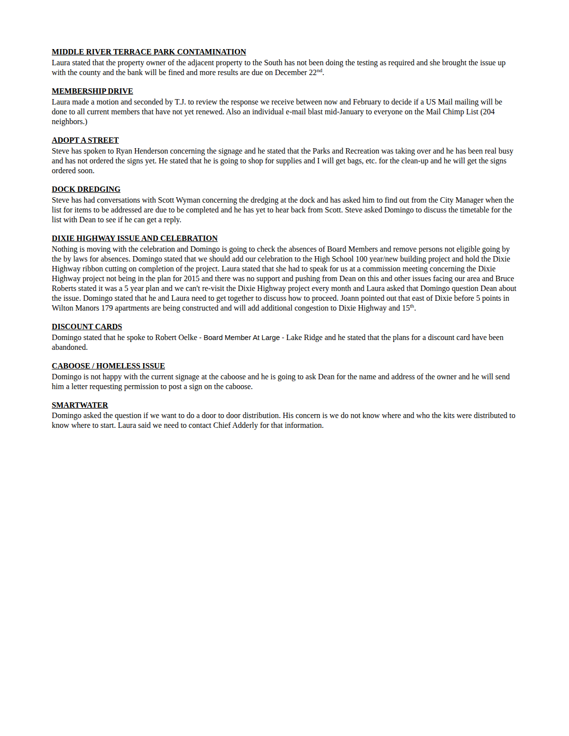Middle River Terrace Park Contamination
Laura stated that the property owner of the adjacent property to the South has not been doing the testing as required and she brought the issue up with the county and the bank will be fined and more results are due on December 22nd.
Membership Drive
Laura made a motion and seconded by T.J. to review the response we receive between now and February to decide if a US Mail mailing will be done to all current members that have not yet renewed. Also an individual e-mail blast mid-January to everyone on the Mail Chimp List (204 neighbors.)
Adopt a Street
Steve has spoken to Ryan Henderson concerning the signage and he stated that the Parks and Recreation was taking over and he has been real busy and has not ordered the signs yet. He stated that he is going to shop for supplies and I will get bags, etc. for the clean-up and he will get the signs ordered soon.
Dock Dredging
Steve has had conversations with Scott Wyman concerning the dredging at the dock and has asked him to find out from the City Manager when the list for items to be addressed are due to be completed and he has yet to hear back from Scott. Steve asked Domingo to discuss the timetable for the list with Dean to see if he can get a reply.
Dixie Highway Issue and Celebration
Nothing is moving with the celebration and Domingo is going to check the absences of Board Members and remove persons not eligible going by the by laws for absences. Domingo stated that we should add our celebration to the High School 100 year/new building project and hold the Dixie Highway ribbon cutting on completion of the project. Laura stated that she had to speak for us at a commission meeting concerning the Dixie Highway project not being in the plan for 2015 and there was no support and pushing from Dean on this and other issues facing our area and Bruce Roberts stated it was a 5 year plan and we can't re-visit the Dixie Highway project every month and Laura asked that Domingo question Dean about the issue. Domingo stated that he and Laura need to get together to discuss how to proceed. Joann pointed out that east of Dixie before 5 points in Wilton Manors 179 apartments are being constructed and will add additional congestion to Dixie Highway and 15th.
Discount Cards
Domingo stated that he spoke to Robert Oelke - Board Member At Large - Lake Ridge and he stated that the plans for a discount card have been abandoned.
Caboose / Homeless Issue
Domingo is not happy with the current signage at the caboose and he is going to ask Dean for the name and address of the owner and he will send him a letter requesting permission to post a sign on the caboose.
Smartwater
Domingo asked the question if we want to do a door to door distribution. His concern is we do not know where and who the kits were distributed to know where to start. Laura said we need to contact Chief Adderly for that information.